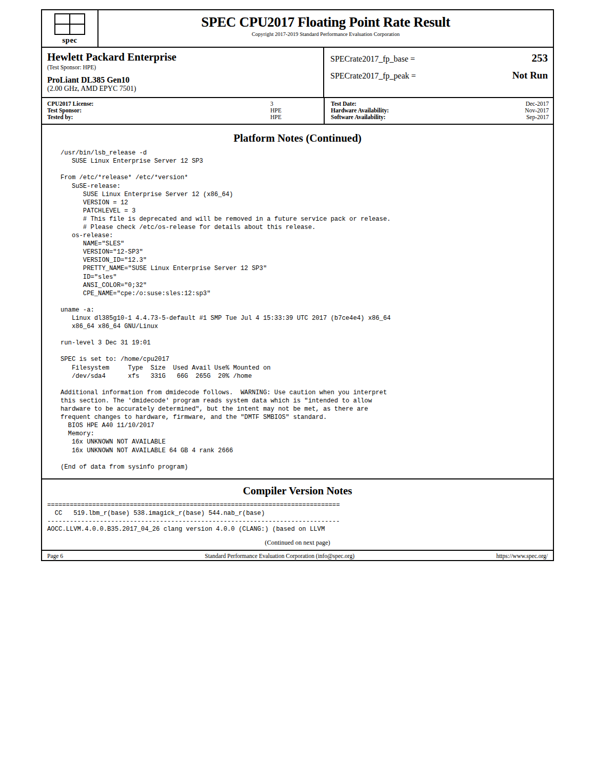spec
SPEC CPU2017 Floating Point Rate Result
Copyright 2017-2019 Standard Performance Evaluation Corporation
Hewlett Packard Enterprise
(Test Sponsor: HPE)
ProLiant DL385 Gen10
(2.00 GHz, AMD EPYC 7501)
SPECrate2017_fp_base = 253
SPECrate2017_fp_peak = Not Run
| CPU2017 License: | 3 |
| Test Sponsor: | HPE |
| Tested by: | HPE |
| Test Date: | Dec-2017 |
| Hardware Availability: | Nov-2017 |
| Software Availability: | Sep-2017 |
Platform Notes (Continued)
   /usr/bin/lsb_release -d
      SUSE Linux Enterprise Server 12 SP3

   From /etc/*release* /etc/*version*
      SuSE-release:
         SUSE Linux Enterprise Server 12 (x86_64)
         VERSION = 12
         PATCHLEVEL = 3
         # This file is deprecated and will be removed in a future service pack or release.
         # Please check /etc/os-release for details about this release.
      os-release:
         NAME="SLES"
         VERSION="12-SP3"
         VERSION_ID="12.3"
         PRETTY_NAME="SUSE Linux Enterprise Server 12 SP3"
         ID="sles"
         ANSI_COLOR="0;32"
         CPE_NAME="cpe:/o:suse:sles:12:sp3"

   uname -a:
      Linux dl385g10-1 4.4.73-5-default #1 SMP Tue Jul 4 15:33:39 UTC 2017 (b7ce4e4) x86_64
      x86_64 x86_64 GNU/Linux

   run-level 3 Dec 31 19:01

   SPEC is set to: /home/cpu2017
      Filesystem     Type  Size  Used Avail Use% Mounted on
      /dev/sda4      xfs   331G   66G  265G  20% /home

   Additional information from dmidecode follows.  WARNING: Use caution when you interpret
   this section. The 'dmidecode' program reads system data which is "intended to allow
   hardware to be accurately determined", but the intent may not be met, as there are
   frequent changes to hardware, firmware, and the "DMTF SMBIOS" standard.
     BIOS HPE A40 11/10/2017
     Memory:
      16x UNKNOWN NOT AVAILABLE
      16x UNKNOWN NOT AVAILABLE 64 GB 4 rank 2666

   (End of data from sysinfo program)
Compiler Version Notes
==============================================================================
  CC   519.lbm_r(base) 538.imagick_r(base) 544.nab_r(base)
------------------------------------------------------------------------------
AOCC.LLVM.4.0.0.B35.2017_04_26 clang version 4.0.0 (CLANG:) (based on LLVM
(Continued on next page)
Page 6
Standard Performance Evaluation Corporation (info@spec.org)
https://www.spec.org/